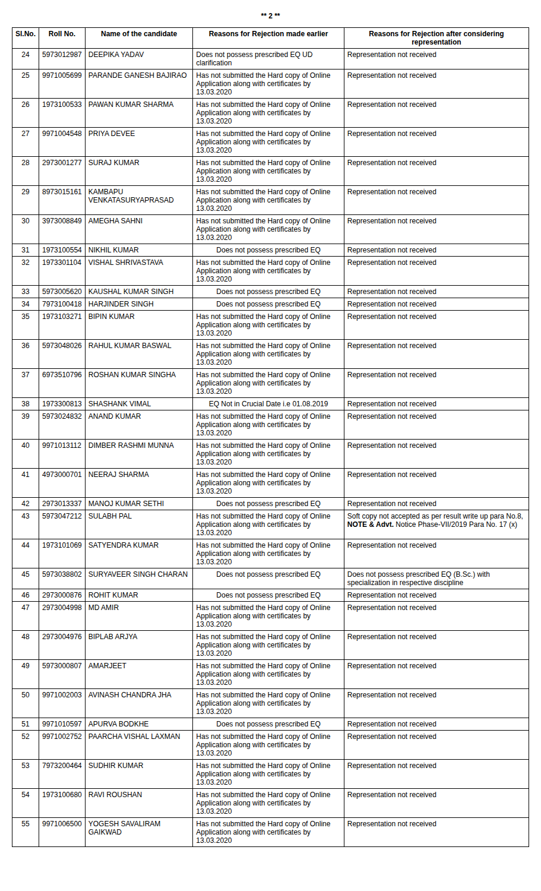** 2 **
| Sl.No. | Roll No. | Name of the candidate | Reasons for Rejection made earlier | Reasons for Rejection after considering representation |
| --- | --- | --- | --- | --- |
| 24 | 5973012987 | DEEPIKA YADAV | Does not possess prescribed EQ UD clarification | Representation not received |
| 25 | 9971005699 | PARANDE GANESH BAJIRAO | Has not submitted the Hard copy of Online Application along with certificates by 13.03.2020 | Representation not received |
| 26 | 1973100533 | PAWAN KUMAR SHARMA | Has not submitted the Hard copy of Online Application along with certificates by 13.03.2020 | Representation not received |
| 27 | 9971004548 | PRIYA DEVEE | Has not submitted the Hard copy of Online Application along with certificates by 13.03.2020 | Representation not received |
| 28 | 2973001277 | SURAJ KUMAR | Has not submitted the Hard copy of Online Application along with certificates by 13.03.2020 | Representation not received |
| 29 | 8973015161 | KAMBAPU VENKATASURYAPRASAD | Has not submitted the Hard copy of Online Application along with certificates by 13.03.2020 | Representation not received |
| 30 | 3973008849 | AMEGHA SAHNI | Has not submitted the Hard copy of Online Application along with certificates by 13.03.2020 | Representation not received |
| 31 | 1973100554 | NIKHIL KUMAR | Does not possess prescribed EQ | Representation not received |
| 32 | 1973301104 | VISHAL SHRIVASTAVA | Has not submitted the Hard copy of Online Application along with certificates by 13.03.2020 | Representation not received |
| 33 | 5973005620 | KAUSHAL KUMAR SINGH | Does not possess prescribed EQ | Representation not received |
| 34 | 7973100418 | HARJINDER SINGH | Does not possess prescribed EQ | Representation not received |
| 35 | 1973103271 | BIPIN KUMAR | Has not submitted the Hard copy of Online Application along with certificates by 13.03.2020 | Representation not received |
| 36 | 5973048026 | RAHUL KUMAR BASWAL | Has not submitted the Hard copy of Online Application along with certificates by 13.03.2020 | Representation not received |
| 37 | 6973510796 | ROSHAN KUMAR SINGHA | Has not submitted the Hard copy of Online Application along with certificates by 13.03.2020 | Representation not received |
| 38 | 1973300813 | SHASHANK VIMAL | EQ Not in Crucial Date i.e 01.08.2019 | Representation not received |
| 39 | 5973024832 | ANAND KUMAR | Has not submitted the Hard copy of Online Application along with certificates by 13.03.2020 | Representation not received |
| 40 | 9971013112 | DIMBER RASHMI MUNNA | Has not submitted the Hard copy of Online Application along with certificates by 13.03.2020 | Representation not received |
| 41 | 4973000701 | NEERAJ SHARMA | Has not submitted the Hard copy of Online Application along with certificates by 13.03.2020 | Representation not received |
| 42 | 2973013337 | MANOJ KUMAR SETHI | Does not possess prescribed EQ | Representation not received |
| 43 | 5973047212 | SULABH PAL | Has not submitted the Hard copy of Online Application along with certificates by 13.03.2020 | Soft copy not accepted as per result write up para No.8, NOTE & Advt. Notice Phase-VII/2019 Para No. 17 (x) |
| 44 | 1973101069 | SATYENDRA KUMAR | Has not submitted the Hard copy of Online Application along with certificates by 13.03.2020 | Representation not received |
| 45 | 5973038802 | SURYAVEER SINGH CHARAN | Does not possess prescribed EQ | Does not possess prescribed EQ (B.Sc.) with specialization in respective discipline |
| 46 | 2973000876 | ROHIT KUMAR | Does not possess prescribed EQ | Representation not received |
| 47 | 2973004998 | MD AMIR | Has not submitted the Hard copy of Online Application along with certificates by 13.03.2020 | Representation not received |
| 48 | 2973004976 | BIPLAB ARJYA | Has not submitted the Hard copy of Online Application along with certificates by 13.03.2020 | Representation not received |
| 49 | 5973000807 | AMARJEET | Has not submitted the Hard copy of Online Application along with certificates by 13.03.2020 | Representation not received |
| 50 | 9971002003 | AVINASH CHANDRA JHA | Has not submitted the Hard copy of Online Application along with certificates by 13.03.2020 | Representation not received |
| 51 | 9971010597 | APURVA BODKHE | Does not possess prescribed EQ | Representation not received |
| 52 | 9971002752 | PAARCHA VISHAL LAXMAN | Has not submitted the Hard copy of Online Application along with certificates by 13.03.2020 | Representation not received |
| 53 | 7973200464 | SUDHIR KUMAR | Has not submitted the Hard copy of Online Application along with certificates by 13.03.2020 | Representation not received |
| 54 | 1973100680 | RAVI ROUSHAN | Has not submitted the Hard copy of Online Application along with certificates by 13.03.2020 | Representation not received |
| 55 | 9971006500 | YOGESH SAVALIRAM GAIKWAD | Has not submitted the Hard copy of Online Application along with certificates by 13.03.2020 | Representation not received |